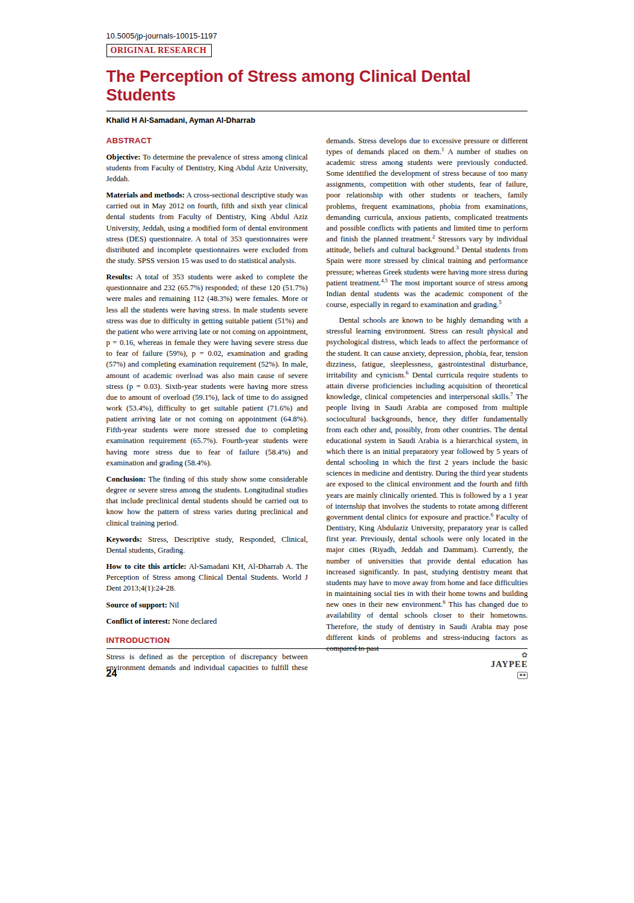10.5005/jp-journals-10015-1197
ORIGINAL RESEARCH
The Perception of Stress among Clinical Dental Students
Khalid H Al-Samadani, Ayman Al-Dharrab
ABSTRACT
Objective: To determine the prevalence of stress among clinical students from Faculty of Dentistry, King Abdul Aziz University, Jeddah.
Materials and methods: A cross-sectional descriptive study was carried out in May 2012 on fourth, fifth and sixth year clinical dental students from Faculty of Dentistry, King Abdul Aziz University, Jeddah, using a modified form of dental environment stress (DES) questionnaire. A total of 353 questionnaires were distributed and incomplete questionnaires were excluded from the study. SPSS version 15 was used to do statistical analysis.
Results: A total of 353 students were asked to complete the questionnaire and 232 (65.7%) responded; of these 120 (51.7%) were males and remaining 112 (48.3%) were females. More or less all the students were having stress. In male students severe stress was due to difficulty in getting suitable patient (51%) and the patient who were arriving late or not coming on appointment, p = 0.16, whereas in female they were having severe stress due to fear of failure (59%), p = 0.02, examination and grading (57%) and completing examination requirement (52%). In male, amount of academic overload was also main cause of severe stress (p = 0.03). Sixth-year students were having more stress due to amount of overload (59.1%), lack of time to do assigned work (53.4%), difficulty to get suitable patient (71.6%) and patient arriving late or not coming on appointment (64.8%). Fifth-year students were more stressed due to completing examination requirement (65.7%). Fourth-year students were having more stress due to fear of failure (58.4%) and examination and grading (58.4%).
Conclusion: The finding of this study show some considerable degree or severe stress among the students. Longitudinal studies that include preclinical dental students should be carried out to know how the pattern of stress varies during preclinical and clinical training period.
Keywords: Stress, Descriptive study, Responded, Clinical, Dental students, Grading.
How to cite this article: Al-Samadani KH, Al-Dharrab A. The Perception of Stress among Clinical Dental Students. World J Dent 2013;4(1):24-28.
Source of support: Nil
Conflict of interest: None declared
INTRODUCTION
Stress is defined as the perception of discrepancy between environment demands and individual capacities to fulfill these demands. Stress develops due to excessive pressure or different types of demands placed on them.1 A number of studies on academic stress among students were previously conducted. Some identified the development of stress because of too many assignments, competition with other students, fear of failure, poor relationship with other students or teachers, family problems, frequent examinations, phobia from examinations, demanding curricula, anxious patients, complicated treatments and possible conflicts with patients and limited time to perform and finish the planned treatment.2 Stressors vary by individual attitude, beliefs and cultural background.3 Dental students from Spain were more stressed by clinical training and performance pressure; whereas Greek students were having more stress during patient treatment.4,5 The most important source of stress among Indian dental students was the academic component of the course, especially in regard to examination and grading.5
Dental schools are known to be highly demanding with a stressful learning environment. Stress can result physical and psychological distress, which leads to affect the performance of the student. It can cause anxiety, depression, phobia, fear, tension dizziness, fatigue, sleeplessness, gastrointestinal disturbance, irritability and cynicism.6 Dental curricula require students to attain diverse proficiencies including acquisition of theoretical knowledge, clinical competencies and interpersonal skills.7 The people living in Saudi Arabia are composed from multiple sociocultural backgrounds, hence, they differ fundamentally from each other and, possibly, from other countries. The dental educational system in Saudi Arabia is a hierarchical system, in which there is an initial preparatory year followed by 5 years of dental schooling in which the first 2 years include the basic sciences in medicine and dentistry. During the third year students are exposed to the clinical environment and the fourth and fifth years are mainly clinically oriented. This is followed by a 1 year of internship that involves the students to rotate among different government dental clinics for exposure and practice.6 Faculty of Dentistry, King Abdulaziz University, preparatory year is called first year. Previously, dental schools were only located in the major cities (Riyadh, Jeddah and Dammam). Currently, the number of universities that provide dental education has increased significantly. In past, studying dentistry meant that students may have to move away from home and face difficulties in maintaining social ties in with their home towns and building new ones in their new environment.6 This has changed due to availability of dental schools closer to their hometowns. Therefore, the study of dentistry in Saudi Arabia may pose different kinds of problems and stress-inducing factors as compared to past
24
✿ JAYPEE
●●